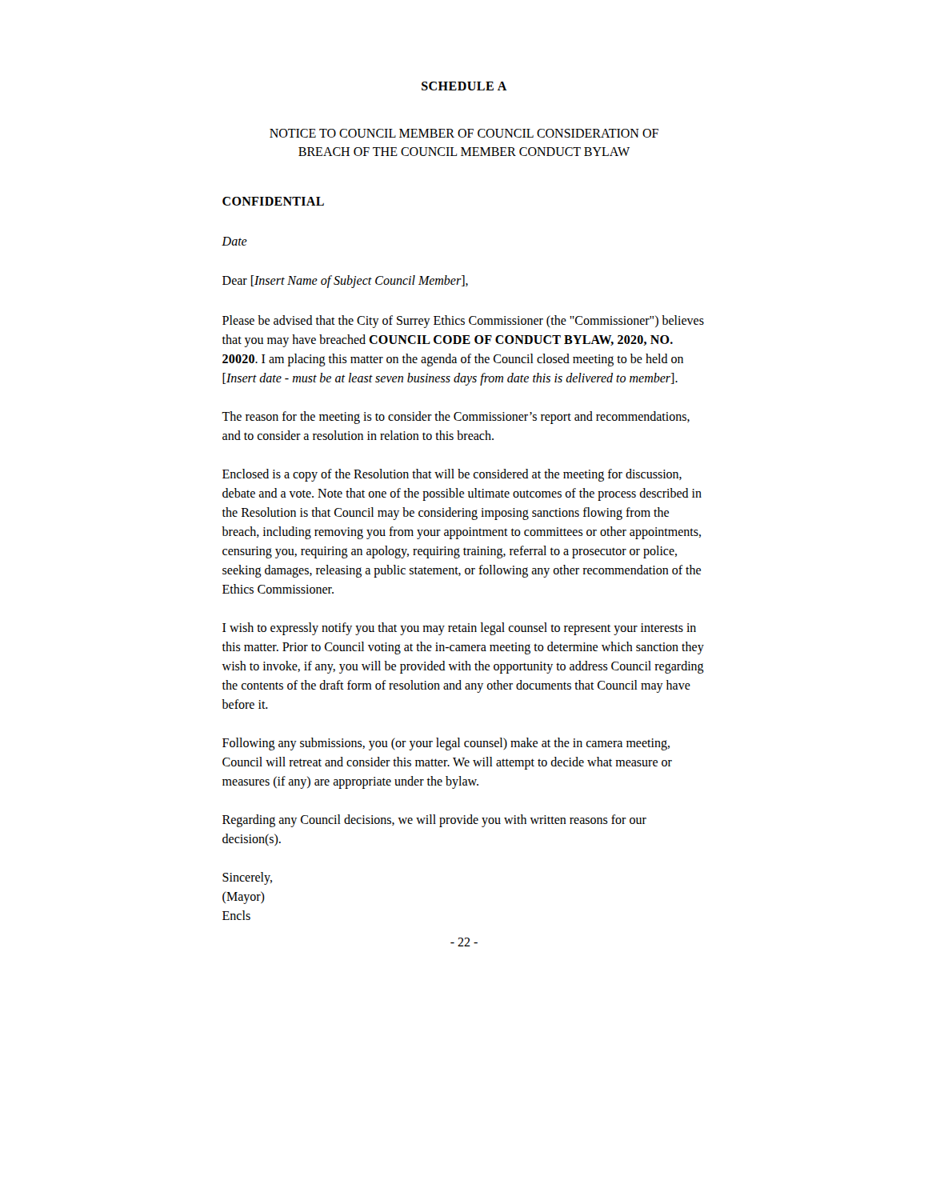SCHEDULE A
NOTICE TO COUNCIL MEMBER OF COUNCIL CONSIDERATION OF
BREACH OF THE COUNCIL MEMBER CONDUCT BYLAW
CONFIDENTIAL
Date
Dear [Insert Name of Subject Council Member],
Please be advised that the City of Surrey Ethics Commissioner (the "Commissioner") believes that you may have breached COUNCIL CODE OF CONDUCT BYLAW, 2020, NO. 20020. I am placing this matter on the agenda of the Council closed meeting to be held on [Insert date - must be at least seven business days from date this is delivered to member].
The reason for the meeting is to consider the Commissioner’s report and recommendations, and to consider a resolution in relation to this breach.
Enclosed is a copy of the Resolution that will be considered at the meeting for discussion, debate and a vote. Note that one of the possible ultimate outcomes of the process described in the Resolution is that Council may be considering imposing sanctions flowing from the breach, including removing you from your appointment to committees or other appointments, censuring you, requiring an apology, requiring training, referral to a prosecutor or police, seeking damages, releasing a public statement, or following any other recommendation of the Ethics Commissioner.
I wish to expressly notify you that you may retain legal counsel to represent your interests in this matter. Prior to Council voting at the in-camera meeting to determine which sanction they wish to invoke, if any, you will be provided with the opportunity to address Council regarding the contents of the draft form of resolution and any other documents that Council may have before it.
Following any submissions, you (or your legal counsel) make at the in camera meeting, Council will retreat and consider this matter. We will attempt to decide what measure or measures (if any) are appropriate under the bylaw.
Regarding any Council decisions, we will provide you with written reasons for our decision(s).
Sincerely,
(Mayor)
Encls
- 22 -